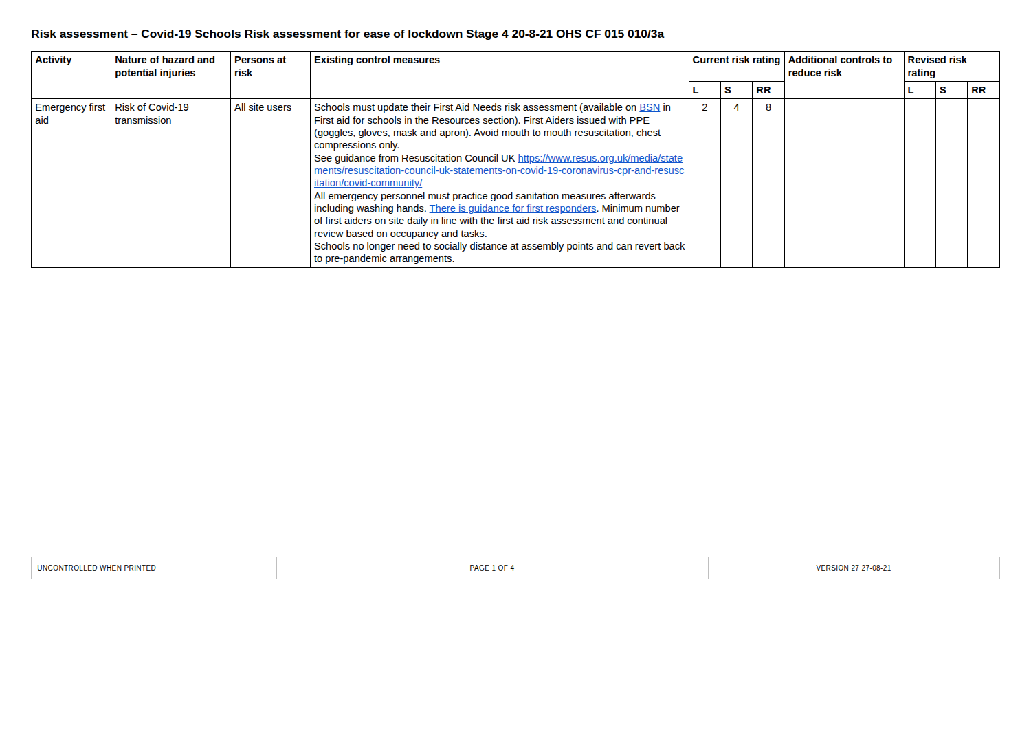Risk assessment – Covid-19 Schools Risk assessment for ease of lockdown Stage 4 20-8-21 OHS CF 015 010/3a
| Activity | Nature of hazard and potential injuries | Persons at risk | Existing control measures | Current risk rating | Additional controls to reduce risk | Revised risk rating |
| --- | --- | --- | --- | --- | --- | --- |
| L | S | RR | L | S | RR |
| Emergency first aid | Risk of Covid-19 transmission | All site users | Schools must update their First Aid Needs risk assessment (available on BSN in First aid for schools in the Resources section). First Aiders issued with PPE (goggles, gloves, mask and apron). Avoid mouth to mouth resuscitation, chest compressions only. See guidance from Resuscitation Council UK https://www.resus.org.uk/media/statements/resuscitation-council-uk-statements-on-covid-19-coronavirus-cpr-and-resuscitation/covid-community/ All emergency personnel must practice good sanitation measures afterwards including washing hands. There is guidance for first responders . Minimum number of first aiders on site daily in line with the first aid risk assessment and continual review based on occupancy and tasks. Schools no longer need to socially distance at assembly points and can revert back to pre-pandemic arrangements. | 2 | 4 | 8 | | | | |
| UNCONTROLLED WHEN PRINTED | PAGE 1 OF 4 | VERSION 27 27-08-21 |